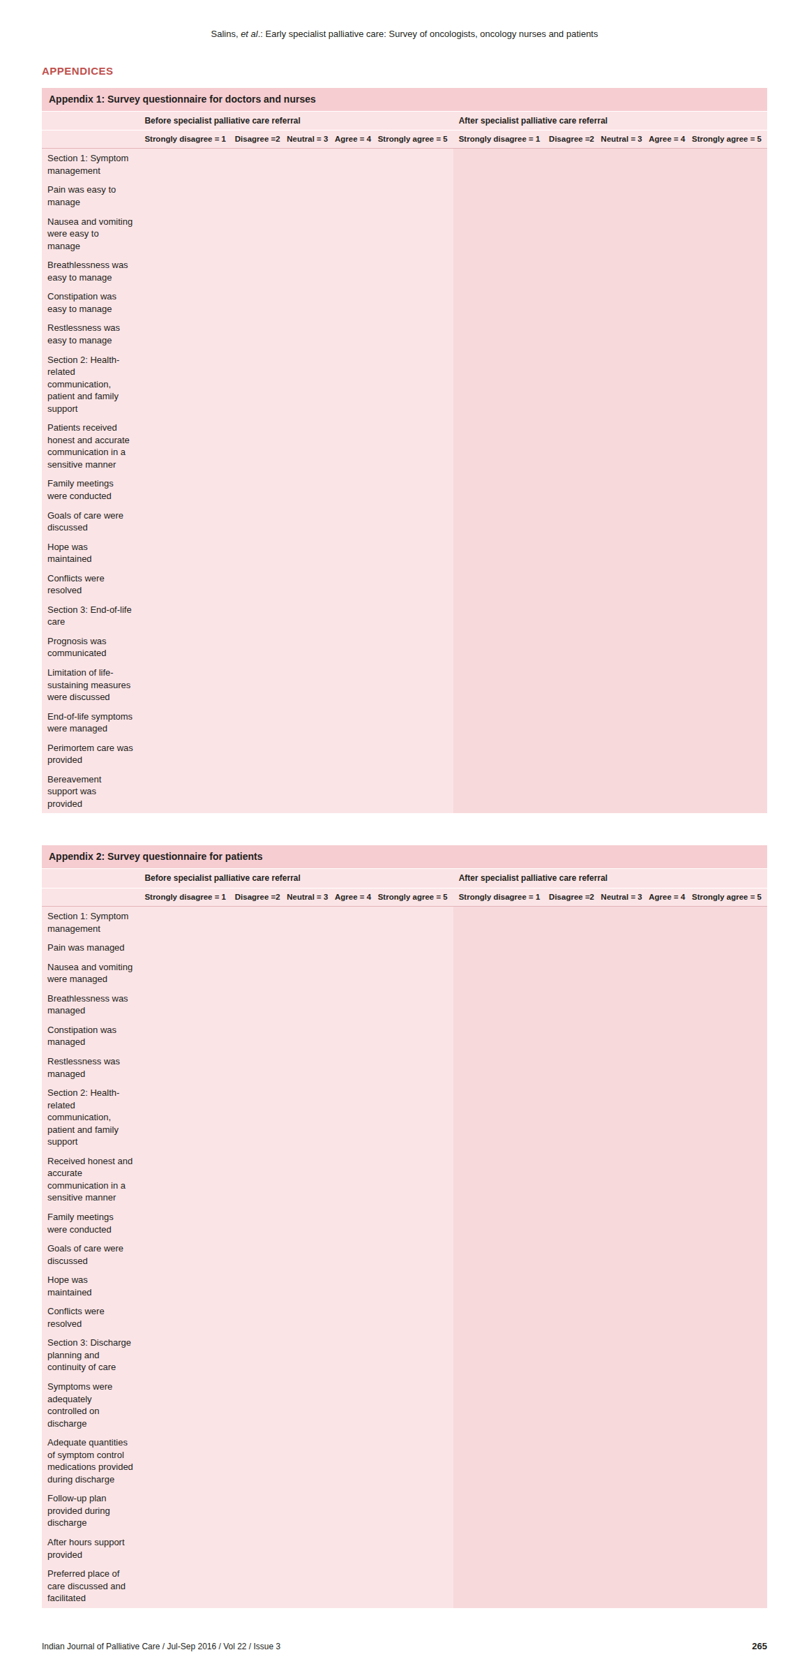Salins, et al.: Early specialist palliative care: Survey of oncologists, oncology nurses and patients
APPENDICES
Appendix 1: Survey questionnaire for doctors and nurses
| | Before specialist palliative care referral | After specialist palliative care referral |
| --- | --- | --- |
| | Strongly disagree = 1 Disagree =2 Neutral = 3 Agree = 4 Strongly agree = 5 | Strongly disagree = 1 Disagree =2 Neutral = 3 Agree = 4 Strongly agree = 5 |
| Section 1: Symptom management | | |
| Pain was easy to manage | | |
| Nausea and vomiting were easy to manage | | |
| Breathlessness was easy to manage | | |
| Constipation was easy to manage | | |
| Restlessness was easy to manage | | |
| Section 2: Health-related communication, patient and family support | | |
| Patients received honest and accurate communication in a sensitive manner | | |
| Family meetings were conducted | | |
| Goals of care were discussed | | |
| Hope was maintained | | |
| Conflicts were resolved | | |
| Section 3: End-of-life care | | |
| Prognosis was communicated | | |
| Limitation of life-sustaining measures were discussed | | |
| End-of-life symptoms were managed | | |
| Perimortem care was provided | | |
| Bereavement support was provided | | |
Appendix 2: Survey questionnaire for patients
| | Before specialist palliative care referral | After specialist palliative care referral |
| --- | --- | --- |
| | Strongly disagree = 1 Disagree =2 Neutral = 3 Agree = 4 Strongly agree = 5 | Strongly disagree = 1 Disagree =2 Neutral = 3 Agree = 4 Strongly agree = 5 |
| Section 1: Symptom management | | |
| Pain was managed | | |
| Nausea and vomiting were managed | | |
| Breathlessness was managed | | |
| Constipation was managed | | |
| Restlessness was managed | | |
| Section 2: Health-related communication, patient and family support | | |
| Received honest and accurate communication in a sensitive manner | | |
| Family meetings were conducted | | |
| Goals of care were discussed | | |
| Hope was maintained | | |
| Conflicts were resolved | | |
| Section 3: Discharge planning and continuity of care | | |
| Symptoms were adequately controlled on discharge | | |
| Adequate quantities of symptom control medications provided during discharge | | |
| Follow-up plan provided during discharge | | |
| After hours support provided | | |
| Preferred place of care discussed and facilitated | | |
Indian Journal of Palliative Care / Jul-Sep 2016 / Vol 22 / Issue 3 265